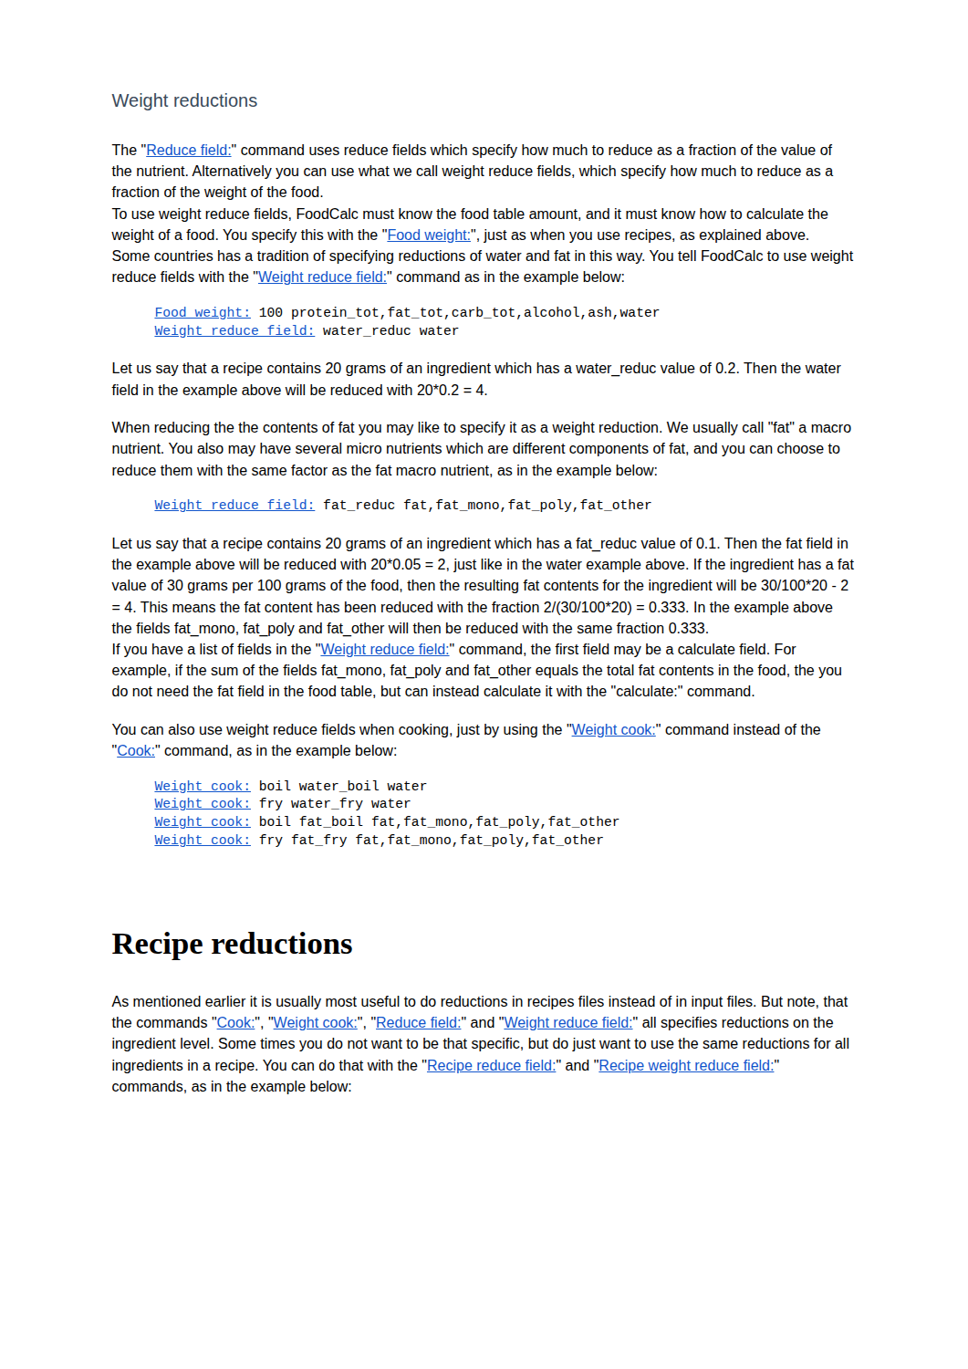Weight reductions
The "Reduce field:" command uses reduce fields which specify how much to reduce as a fraction of the value of the nutrient. Alternatively you can use what we call weight reduce fields, which specify how much to reduce as a fraction of the weight of the food.
To use weight reduce fields, FoodCalc must know the food table amount, and it must know how to calculate the weight of a food. You specify this with the "Food weight:", just as when you use recipes, as explained above.
Some countries has a tradition of specifying reductions of water and fat in this way. You tell FoodCalc to use weight reduce fields with the "Weight reduce field:" command as in the example below:
Food weight: 100 protein_tot,fat_tot,carb_tot,alcohol,ash,water
Weight reduce field: water_reduc water
Let us say that a recipe contains 20 grams of an ingredient which has a water_reduc value of 0.2. Then the water field in the example above will be reduced with 20*0.2 = 4.
When reducing the the contents of fat you may like to specify it as a weight reduction. We usually call "fat" a macro nutrient. You also may have several micro nutrients which are different components of fat, and you can choose to reduce them with the same factor as the fat macro nutrient, as in the example below:
Weight reduce field: fat_reduc fat,fat_mono,fat_poly,fat_other
Let us say that a recipe contains 20 grams of an ingredient which has a fat_reduc value of 0.1. Then the fat field in the example above will be reduced with 20*0.05 = 2, just like in the water example above. If the ingredient has a fat value of 30 grams per 100 grams of the food, then the resulting fat contents for the ingredient will be 30/100*20 - 2 = 4. This means the fat content has been reduced with the fraction 2/(30/100*20) = 0.333. In the example above the fields fat_mono, fat_poly and fat_other will then be reduced with the same fraction 0.333.
If you have a list of fields in the "Weight reduce field:" command, the first field may be a calculate field. For example, if the sum of the fields fat_mono, fat_poly and fat_other equals the total fat contents in the food, the you do not need the fat field in the food table, but can instead calculate it with the "calculate:" command.
You can also use weight reduce fields when cooking, just by using the "Weight cook:" command instead of the "Cook:" command, as in the example below:
Weight cook: boil water_boil water
Weight cook: fry water_fry water
Weight cook: boil fat_boil fat,fat_mono,fat_poly,fat_other
Weight cook: fry fat_fry fat,fat_mono,fat_poly,fat_other
Recipe reductions
As mentioned earlier it is usually most useful to do reductions in recipes files instead of in input files. But note, that the commands "Cook:", "Weight cook:", "Reduce field:" and "Weight reduce field:" all specifies reductions on the ingredient level. Some times you do not want to be that specific, but do just want to use the same reductions for all ingredients in a recipe. You can do that with the "Recipe reduce field:" and "Recipe weight reduce field:" commands, as in the example below: